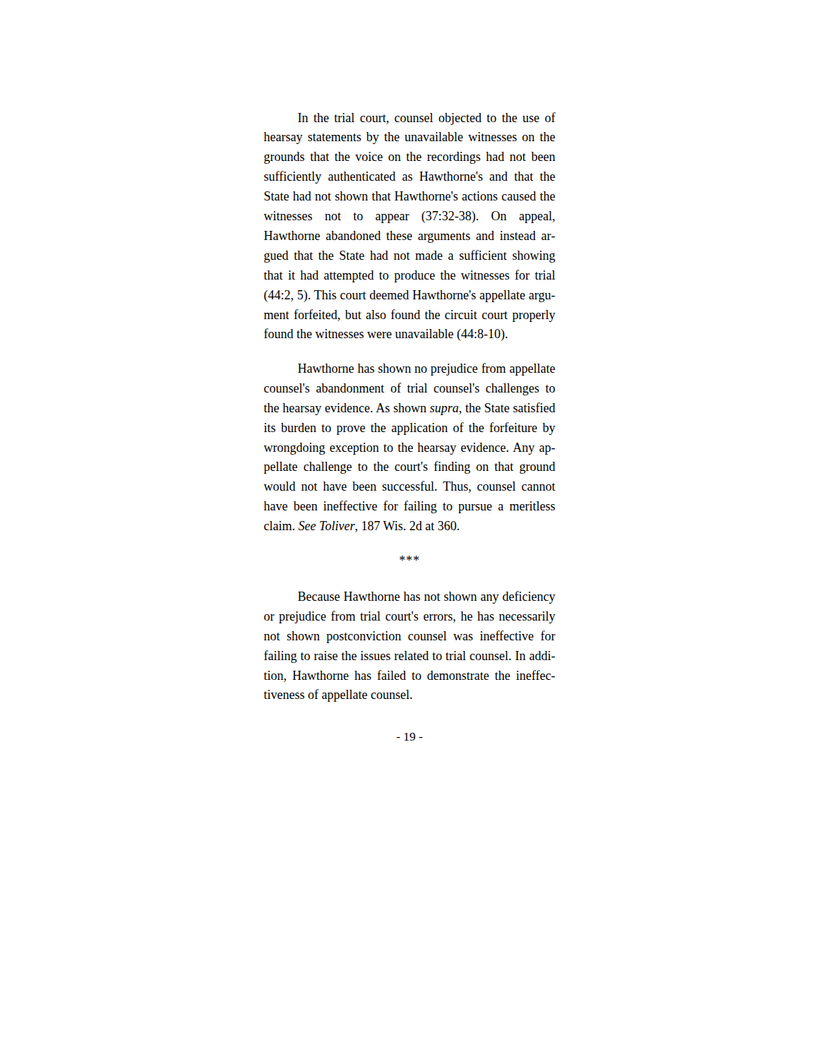In the trial court, counsel objected to the use of hearsay statements by the unavailable witnesses on the grounds that the voice on the recordings had not been sufficiently authenticated as Hawthorne's and that the State had not shown that Hawthorne's actions caused the witnesses not to appear (37:32-38). On appeal, Hawthorne abandoned these arguments and instead argued that the State had not made a sufficient showing that it had attempted to produce the witnesses for trial (44:2, 5). This court deemed Hawthorne's appellate argument forfeited, but also found the circuit court properly found the witnesses were unavailable (44:8-10).
Hawthorne has shown no prejudice from appellate counsel's abandonment of trial counsel's challenges to the hearsay evidence. As shown supra, the State satisfied its burden to prove the application of the forfeiture by wrongdoing exception to the hearsay evidence. Any appellate challenge to the court's finding on that ground would not have been successful. Thus, counsel cannot have been ineffective for failing to pursue a meritless claim. See Toliver, 187 Wis. 2d at 360.
***
Because Hawthorne has not shown any deficiency or prejudice from trial court's errors, he has necessarily not shown postconviction counsel was ineffective for failing to raise the issues related to trial counsel. In addition, Hawthorne has failed to demonstrate the ineffectiveness of appellate counsel.
- 19 -